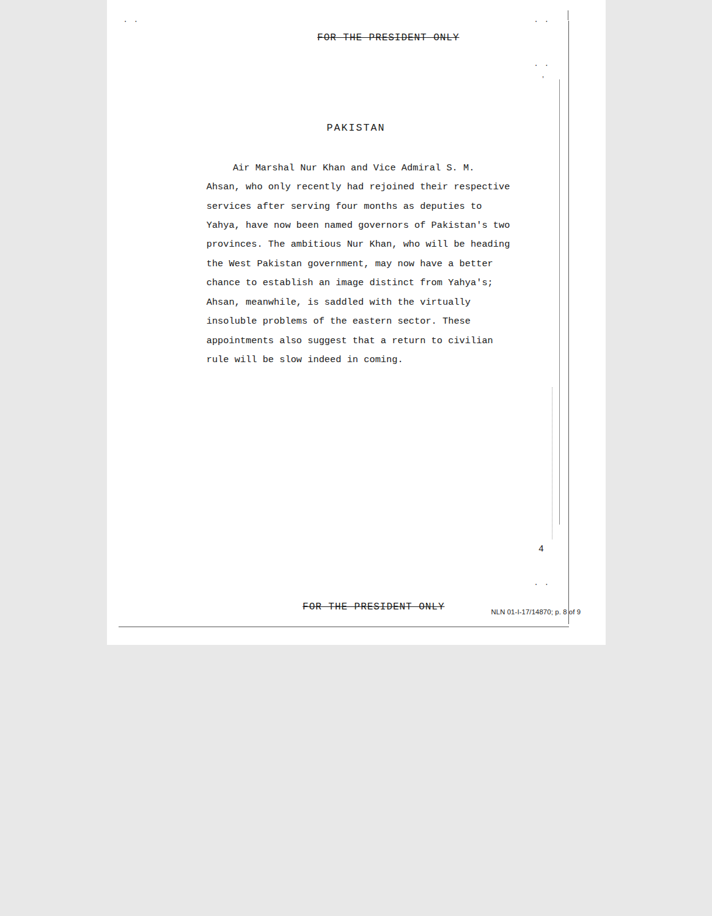· ·
· ·
· ·
· ·
FOR THE PRESIDENT ONLY
ʼ
Pakistan
Air Marshal Nur Khan and Vice Admiral S. M. Ahsan, who only recently had rejoined their respective services after serving four months as deputies to Yahya, have now been named governors of Pakistan's two provinces. The ambitious Nur Khan, who will be heading the West Pakistan government, may now have a better chance to establish an image distinct from Yahya's; Ahsan, meanwhile, is saddled with the virtually insoluble problems of the eastern sector. These appointments also suggest that a return to civilian rule will be slow indeed in coming.
4
FOR THE PRESIDENT ONLY
NLN 01-I-17/14870; p. 8 of 9